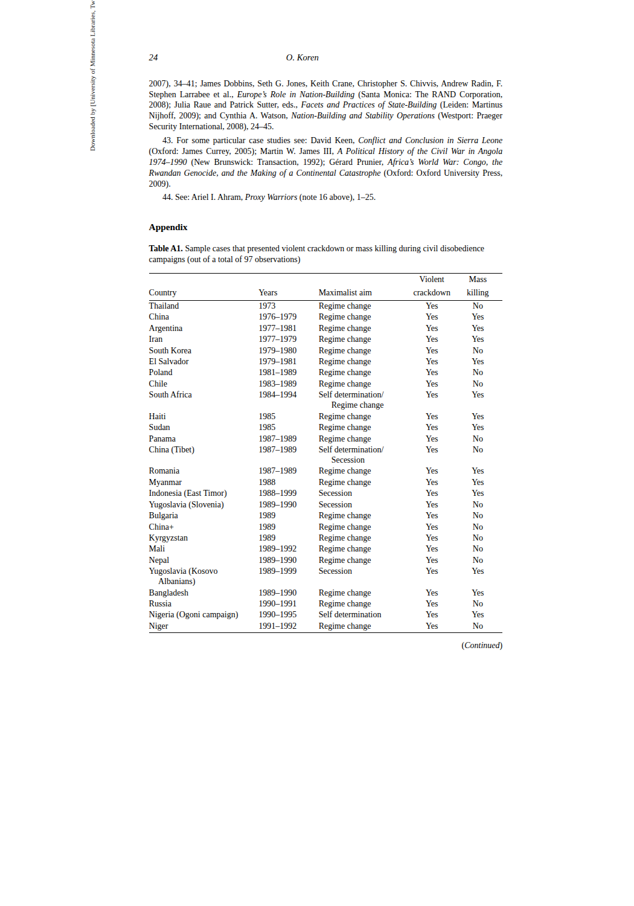Downloaded by [University of Minnesota Libraries, Twin Cities], [Ore Koren] at 13:20 24 March 2014
24 O. Koren
2007), 34–41; James Dobbins, Seth G. Jones, Keith Crane, Christopher S. Chivvis, Andrew Radin, F. Stephen Larrabee et al., Europe’s Role in Nation-Building (Santa Monica: The RAND Corporation, 2008); Julia Raue and Patrick Sutter, eds., Facets and Practices of State-Building (Leiden: Martinus Nijhoff, 2009); and Cynthia A. Watson, Nation-Building and Stability Operations (Westport: Praeger Security International, 2008), 24–45.
43. For some particular case studies see: David Keen, Conflict and Conclusion in Sierra Leone (Oxford: James Currey, 2005); Martin W. James III, A Political History of the Civil War in Angola 1974–1990 (New Brunswick: Transaction, 1992); Gérard Prunier, Africa’s World War: Congo, the Rwandan Genocide, and the Making of a Continental Catastrophe (Oxford: Oxford University Press, 2009).
44. See: Ariel I. Ahram, Proxy Warriors (note 16 above), 1–25.
Appendix
Table A1. Sample cases that presented violent crackdown or mass killing during civil disobedience campaigns (out of a total of 97 observations)
| | | | Violent | Mass |
| --- | --- | --- | --- | --- |
| Country | Years | Maximalist aim | crackdown | killing |
| Thailand | 1973 | Regime change | Yes | No |
| China | 1976–1979 | Regime change | Yes | Yes |
| Argentina | 1977–1981 | Regime change | Yes | Yes |
| Iran | 1977–1979 | Regime change | Yes | Yes |
| South Korea | 1979–1980 | Regime change | Yes | No |
| El Salvador | 1979–1981 | Regime change | Yes | Yes |
| Poland | 1981–1989 | Regime change | Yes | No |
| Chile | 1983–1989 | Regime change | Yes | No |
| South Africa | 1984–1994 | Self determination/ Regime change | Yes | Yes |
| Haiti | 1985 | Regime change | Yes | Yes |
| Sudan | 1985 | Regime change | Yes | Yes |
| Panama | 1987–1989 | Regime change | Yes | No |
| China (Tibet) | 1987–1989 | Self determination/ Secession | Yes | No |
| Romania | 1987–1989 | Regime change | Yes | Yes |
| Myanmar | 1988 | Regime change | Yes | Yes |
| Indonesia (East Timor) | 1988–1999 | Secession | Yes | Yes |
| Yugoslavia (Slovenia) | 1989–1990 | Secession | Yes | No |
| Bulgaria | 1989 | Regime change | Yes | No |
| China+ | 1989 | Regime change | Yes | No |
| Kyrgyzstan | 1989 | Regime change | Yes | No |
| Mali | 1989–1992 | Regime change | Yes | No |
| Nepal | 1989–1990 | Regime change | Yes | No |
| Yugoslavia (Kosovo Albanians) | 1989–1999 | Secession | Yes | Yes |
| Bangladesh | 1989–1990 | Regime change | Yes | Yes |
| Russia | 1990–1991 | Regime change | Yes | No |
| Nigeria (Ogoni campaign) | 1990–1995 | Self determination | Yes | Yes |
| Niger | 1991–1992 | Regime change | Yes | No |
(Continued)